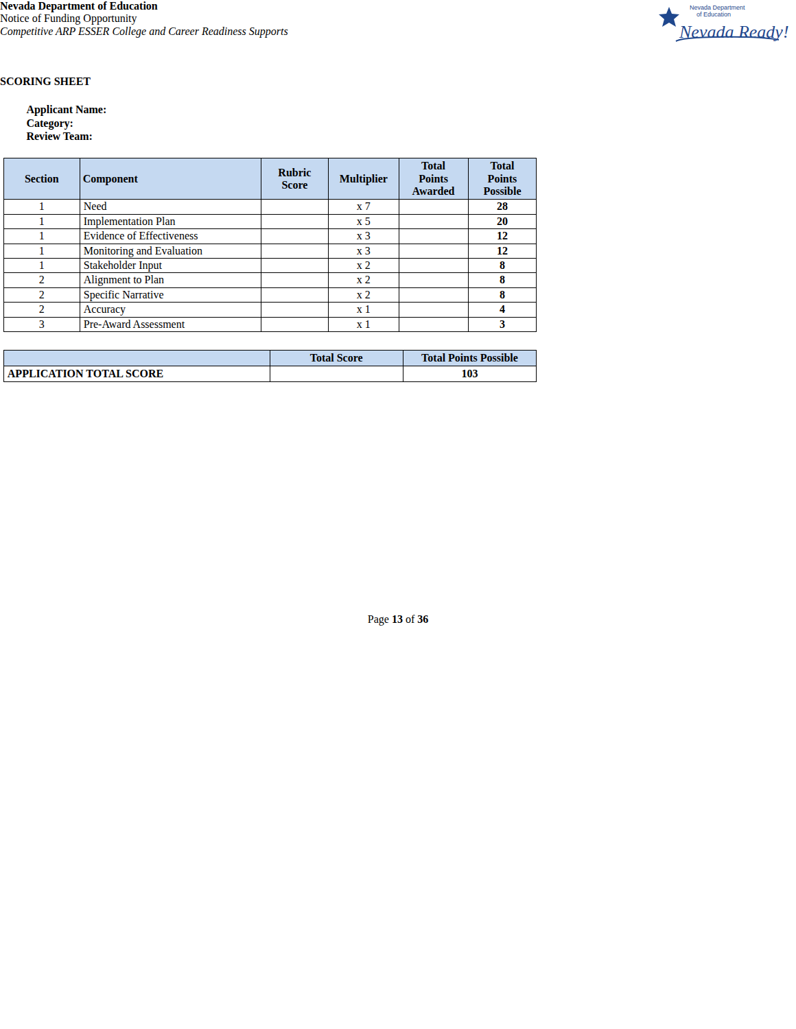Nevada Department of Education
Notice of Funding Opportunity
Competitive ARP ESSER College and Career Readiness Supports
SCORING SHEET
Applicant Name:
Category:
Review Team:
| Section | Component | Rubric Score | Multiplier | Total Points Awarded | Total Points Possible |
| --- | --- | --- | --- | --- | --- |
| 1 | Need | | x 7 | | 28 |
| 1 | Implementation Plan | | x 5 | | 20 |
| 1 | Evidence of Effectiveness | | x 3 | | 12 |
| 1 | Monitoring and Evaluation | | x 3 | | 12 |
| 1 | Stakeholder Input | | x 2 | | 8 |
| 2 | Alignment to Plan | | x 2 | | 8 |
| 2 | Specific Narrative | | x 2 | | 8 |
| 2 | Accuracy | | x 1 | | 4 |
| 3 | Pre-Award Assessment | | x 1 | | 3 |
| | Total Score | Total Points Possible |
| --- | --- | --- |
| APPLICATION TOTAL SCORE | | 103 |
Page 13 of 36